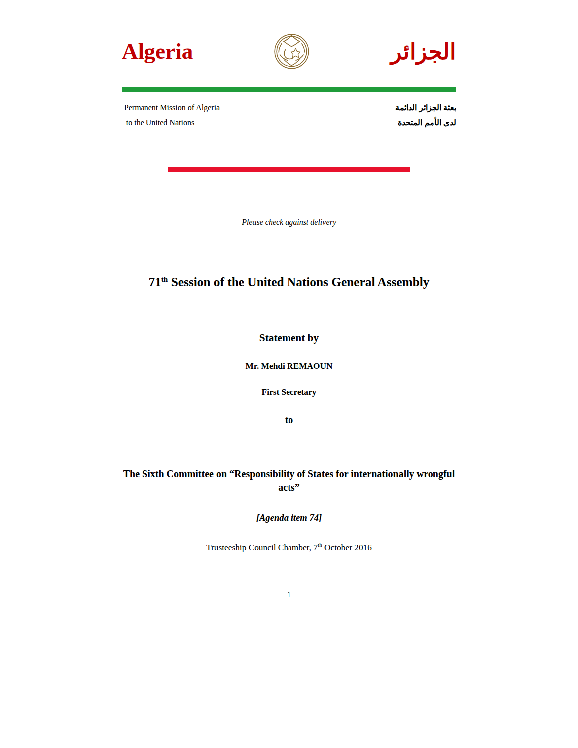Algeria
الجزائر
Permanent Mission of Algeria
to the United Nations
بعثة الجزائر الدائمة
لدى الأمم المتحدة
Please check against delivery
71th Session of the United Nations General Assembly
Statement by
Mr. Mehdi REMAOUN
First Secretary
to
The Sixth Committee on “Responsibility of States for internationally wrongful acts”
[Agenda item 74]
Trusteeship Council Chamber, 7th October 2016
1